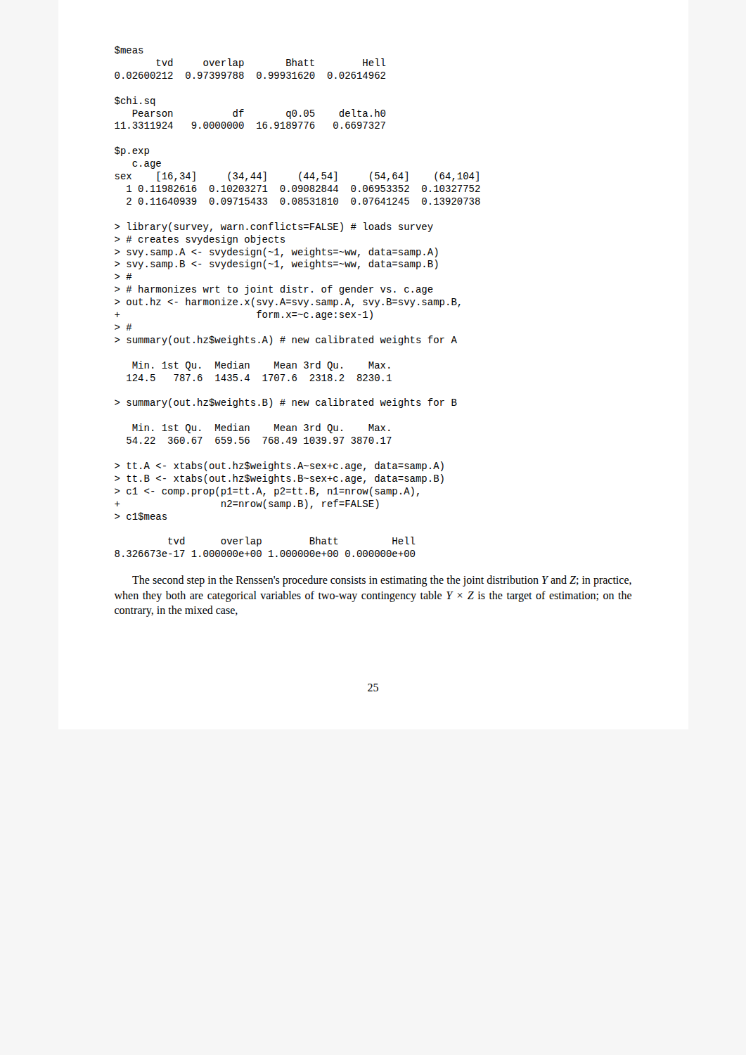$meas
       tvd     overlap       Bhatt        Hell
0.02600212  0.97399788  0.99931620  0.02614962

$chi.sq
   Pearson          df       q0.05    delta.h0
11.3311924   9.0000000  16.9189776   0.6697327

$p.exp
   c.age
sex    [16,34]     (34,44]     (44,54]     (54,64]    (64,104]
  1 0.11982616  0.10203271  0.09082844  0.06953352  0.10327752
  2 0.11640939  0.09715433  0.08531810  0.07641245  0.13920738

> library(survey, warn.conflicts=FALSE) # loads survey
> # creates svydesign objects
> svy.samp.A <- svydesign(~1, weights=~ww, data=samp.A)
> svy.samp.B <- svydesign(~1, weights=~ww, data=samp.B)
> #
> # harmonizes wrt to joint distr. of gender vs. c.age
> out.hz <- harmonize.x(svy.A=svy.samp.A, svy.B=svy.samp.B,
+                       form.x=~c.age:sex-1)
> #
> summary(out.hz$weights.A) # new calibrated weights for A

   Min. 1st Qu.  Median    Mean 3rd Qu.    Max.
  124.5   787.6  1435.4  1707.6  2318.2  8230.1

> summary(out.hz$weights.B) # new calibrated weights for B

   Min. 1st Qu.  Median    Mean 3rd Qu.    Max.
  54.22  360.67  659.56  768.49 1039.97 3870.17

> tt.A <- xtabs(out.hz$weights.A~sex+c.age, data=samp.A)
> tt.B <- xtabs(out.hz$weights.B~sex+c.age, data=samp.B)
> c1 <- comp.prop(p1=tt.A, p2=tt.B, n1=nrow(samp.A),
+                 n2=nrow(samp.B), ref=FALSE)
> c1$meas

         tvd      overlap        Bhatt         Hell
8.326673e-17 1.000000e+00 1.000000e+00 0.000000e+00
The second step in the Renssen's procedure consists in estimating the the joint distribution Y and Z; in practice, when they both are categorical variables of two-way contingency table Y × Z is the target of estimation; on the contrary, in the mixed case,
25